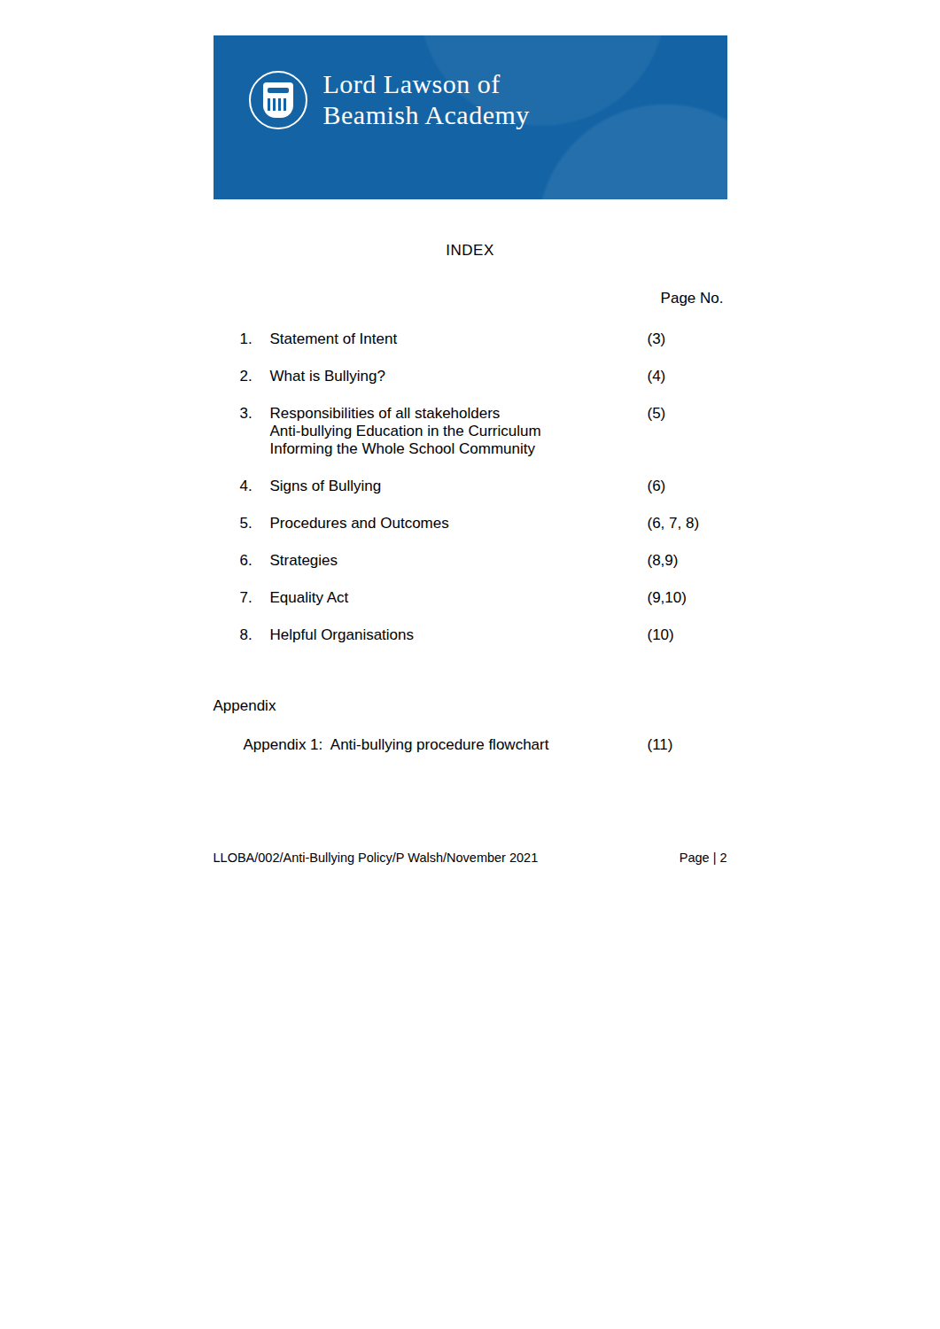Lord Lawson of Beamish Academy
INDEX
Page No.
1. Statement of Intent (3)
2. What is Bullying? (4)
3. Responsibilities of all stakeholders Anti-bullying Education in the Curriculum Informing the Whole School Community (5)
4. Signs of Bullying (6)
5. Procedures and Outcomes (6, 7, 8)
6. Strategies (8,9)
7. Equality Act (9,10)
8. Helpful Organisations (10)
Appendix
Appendix 1: Anti-bullying procedure flowchart (11)
LLOBA/002/Anti-Bullying Policy/P Walsh/November 2021 Page | 2